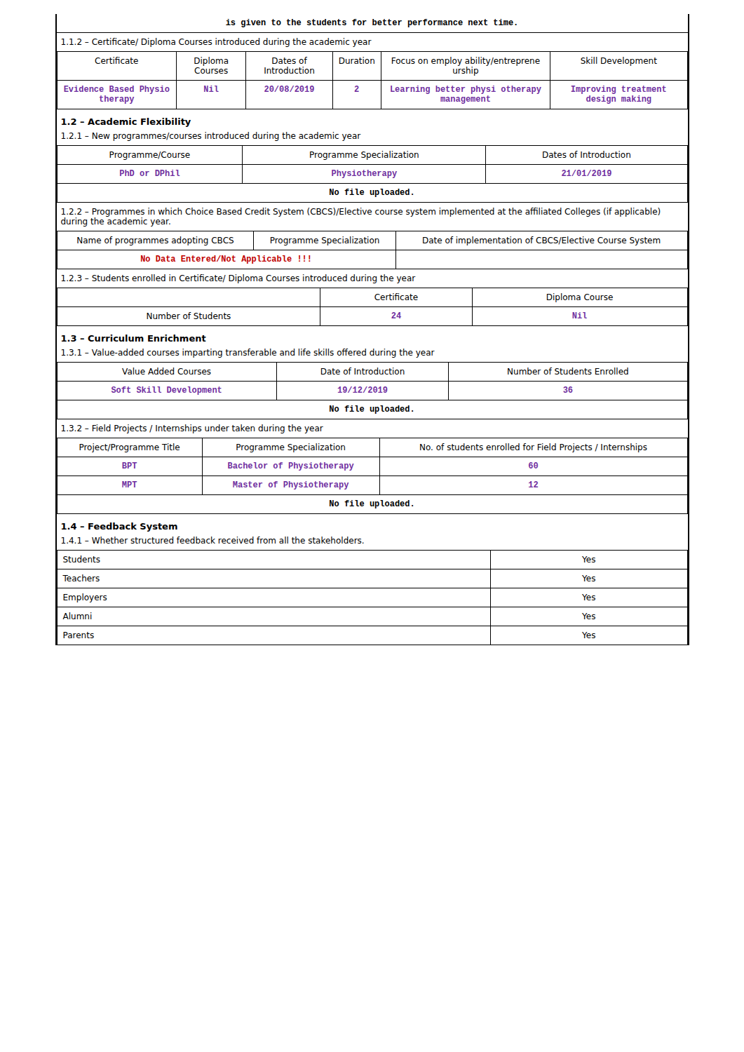is given to the students for better performance next time.
1.1.2 – Certificate/ Diploma Courses introduced during the academic year
| Certificate | Diploma Courses | Dates of Introduction | Duration | Focus on employ ability/entreprene urship | Skill Development |
| --- | --- | --- | --- | --- | --- |
| Evidence Based Physio therapy | Nil | 20/08/2019 | 2 | Learning better physi otherapy management | Improving treatment design making |
1.2 – Academic Flexibility
1.2.1 – New programmes/courses introduced during the academic year
| Programme/Course | Programme Specialization | Dates of Introduction |
| --- | --- | --- |
| PhD or DPhil | Physiotherapy | 21/01/2019 |
| No file uploaded. |
1.2.2 – Programmes in which Choice Based Credit System (CBCS)/Elective course system implemented at the affiliated Colleges (if applicable) during the academic year.
| Name of programmes adopting CBCS | Programme Specialization | Date of implementation of CBCS/Elective Course System |
| --- | --- | --- |
| No Data Entered/Not Applicable !!! | |
1.2.3 – Students enrolled in Certificate/ Diploma Courses introduced during the year
| | Certificate | Diploma Course |
| Number of Students | 24 | Nil |
1.3 – Curriculum Enrichment
1.3.1 – Value-added courses imparting transferable and life skills offered during the year
| Value Added Courses | Date of Introduction | Number of Students Enrolled |
| --- | --- | --- |
| Soft Skill Development | 19/12/2019 | 36 |
| No file uploaded. |
1.3.2 – Field Projects / Internships under taken during the year
| Project/Programme Title | Programme Specialization | No. of students enrolled for Field Projects / Internships |
| --- | --- | --- |
| BPT | Bachelor of Physiotherapy | 60 |
| MPT | Master of Physiotherapy | 12 |
| No file uploaded. |
1.4 – Feedback System
1.4.1 – Whether structured feedback received from all the stakeholders.
| Students | Yes |
| Teachers | Yes |
| Employers | Yes |
| Alumni | Yes |
| Parents | Yes |